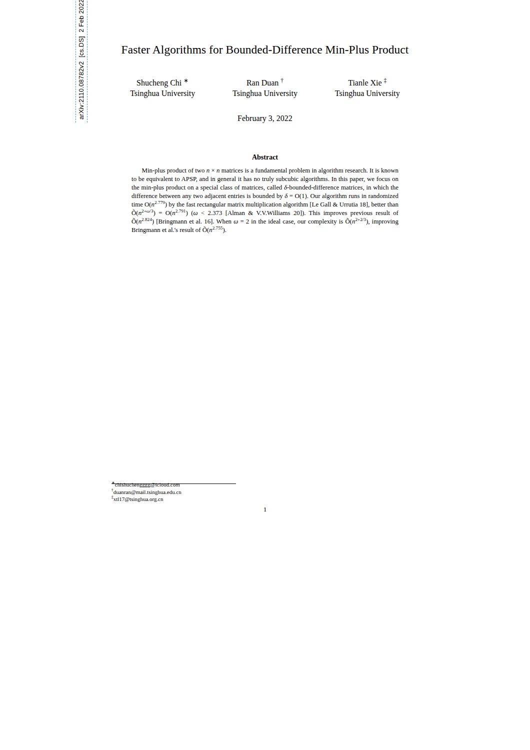arXiv:2110.08782v2 [cs.DS] 2 Feb 2022
Faster Algorithms for Bounded-Difference Min-Plus Product
| Shucheng Chi ∗ | Ran Duan † | Tianle Xie ‡ |
| Tsinghua University | Tsinghua University | Tsinghua University |
February 3, 2022
Abstract
Min-plus product of two n × n matrices is a fundamental problem in algorithm research. It is known to be equivalent to APSP, and in general it has no truly subcubic algorithms. In this paper, we focus on the min-plus product on a special class of matrices, called δ-bounded-difference matrices, in which the difference between any two adjacent entries is bounded by δ = O(1). Our algorithm runs in randomized time O(n2.779) by the fast rectangular matrix multiplication algorithm [Le Gall & Urrutia 18], better than Õ(n2+ω/3) = O(n2.791) (ω < 2.373 [Alman & V.V.Williams 20]). This improves previous result of Õ(n2.824) [Bringmann et al. 16]. When ω = 2 in the ideal case, our complexity is Õ(n2+2/3), improving Bringmann et al.'s result of Õ(n2.755).
∗chishuchengggg@icloud.com
†duanran@mail.tsinghua.edu.cn
‡xtl17@tsinghua.org.cn
1